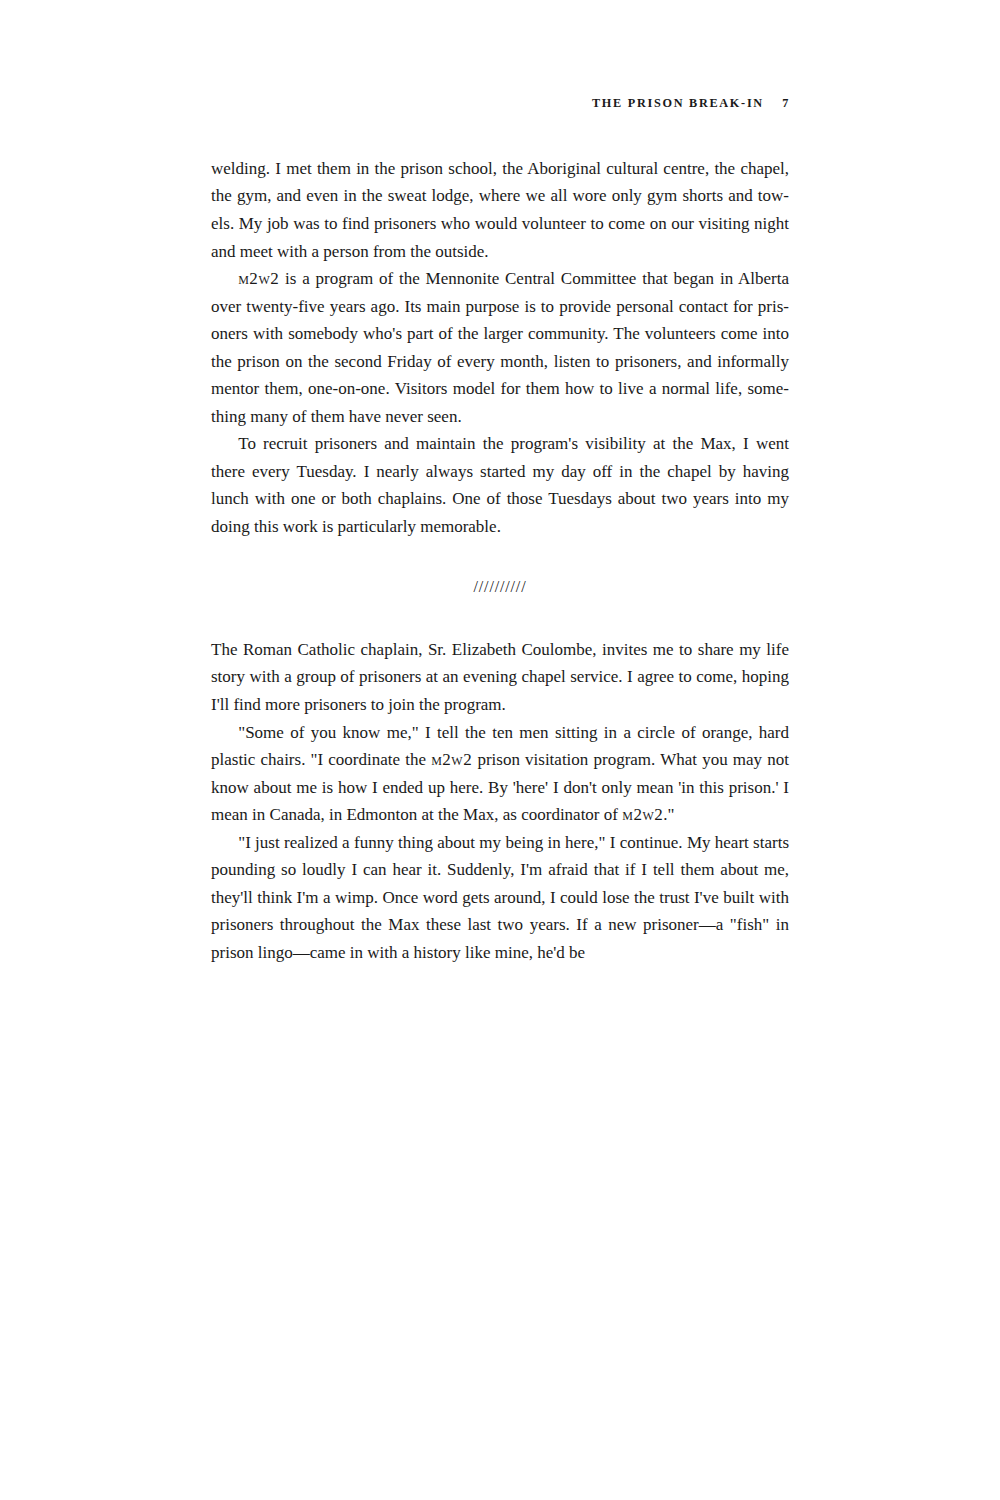The Prison Break-In 7
welding. I met them in the prison school, the Aboriginal cultural centre, the chapel, the gym, and even in the sweat lodge, where we all wore only gym shorts and towels. My job was to find prisoners who would volunteer to come on our visiting night and meet with a person from the outside.
m2w2 is a program of the Mennonite Central Committee that began in Alberta over twenty-five years ago. Its main purpose is to provide personal contact for prisoners with somebody who's part of the larger community. The volunteers come into the prison on the second Friday of every month, listen to prisoners, and informally mentor them, one-on-one. Visitors model for them how to live a normal life, something many of them have never seen.
To recruit prisoners and maintain the program's visibility at the Max, I went there every Tuesday. I nearly always started my day off in the chapel by having lunch with one or both chaplains. One of those Tuesdays about two years into my doing this work is particularly memorable.
//////////
The Roman Catholic chaplain, Sr. Elizabeth Coulombe, invites me to share my life story with a group of prisoners at an evening chapel service. I agree to come, hoping I'll find more prisoners to join the program.
"Some of you know me," I tell the ten men sitting in a circle of orange, hard plastic chairs. "I coordinate the m2w2 prison visitation program. What you may not know about me is how I ended up here. By 'here' I don't only mean 'in this prison.' I mean in Canada, in Edmonton at the Max, as coordinator of m2w2."
"I just realized a funny thing about my being in here," I continue. My heart starts pounding so loudly I can hear it. Suddenly, I'm afraid that if I tell them about me, they'll think I'm a wimp. Once word gets around, I could lose the trust I've built with prisoners throughout the Max these last two years. If a new prisoner—a "fish" in prison lingo—came in with a history like mine, he'd be